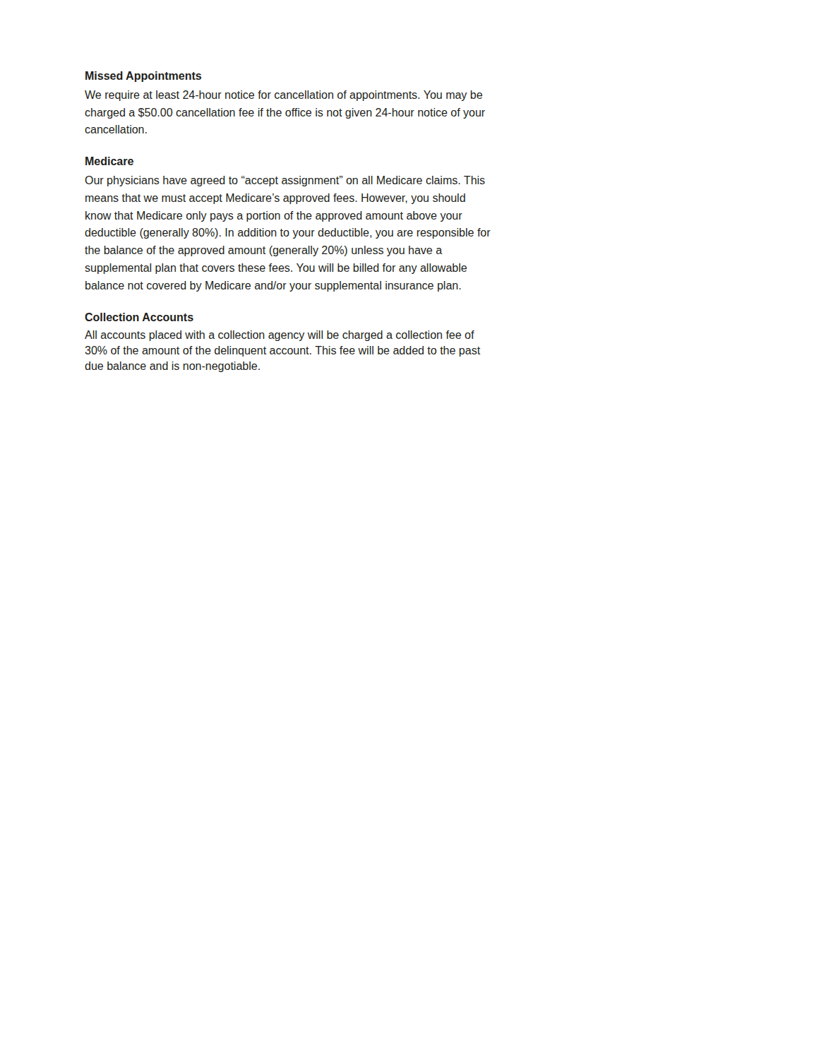Missed Appointments
We require at least 24-hour notice for cancellation of appointments. You may be charged a $50.00 cancellation fee if the office is not given 24-hour notice of your cancellation.
Medicare
Our physicians have agreed to “accept assignment” on all Medicare claims. This means that we must accept Medicare’s approved fees. However, you should know that Medicare only pays a portion of the approved amount above your deductible (generally 80%). In addition to your deductible, you are responsible for the balance of the approved amount (generally 20%) unless you have a supplemental plan that covers these fees. You will be billed for any allowable balance not covered by Medicare and/or your supplemental insurance plan.
Collection Accounts
All accounts placed with a collection agency will be charged a collection fee of 30% of the amount of the delinquent account. This fee will be added to the past due balance and is non-negotiable.